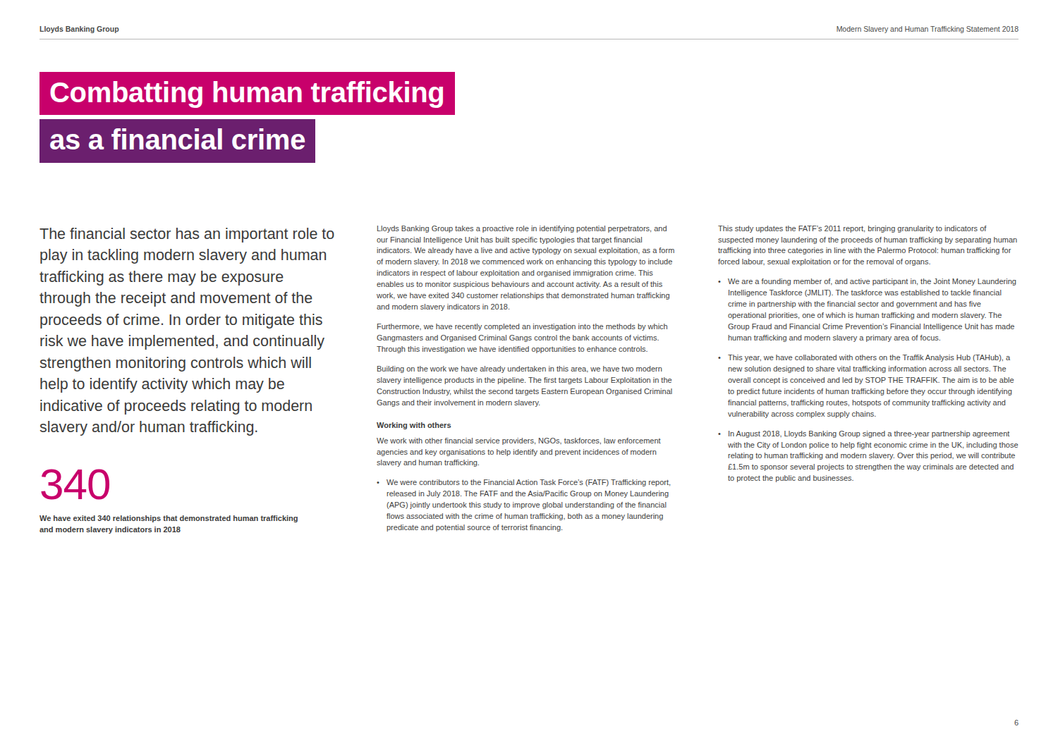Lloyds Banking Group
Modern Slavery and Human Trafficking Statement 2018
Combatting human trafficking
as a financial crime
The financial sector has an important role to play in tackling modern slavery and human trafficking as there may be exposure through the receipt and movement of the proceeds of crime. In order to mitigate this risk we have implemented, and continually strengthen monitoring controls which will help to identify activity which may be indicative of proceeds relating to modern slavery and/or human trafficking.
340
We have exited 340 relationships that demonstrated human trafficking and modern slavery indicators in 2018
Lloyds Banking Group takes a proactive role in identifying potential perpetrators, and our Financial Intelligence Unit has built specific typologies that target financial indicators. We already have a live and active typology on sexual exploitation, as a form of modern slavery. In 2018 we commenced work on enhancing this typology to include indicators in respect of labour exploitation and organised immigration crime. This enables us to monitor suspicious behaviours and account activity. As a result of this work, we have exited 340 customer relationships that demonstrated human trafficking and modern slavery indicators in 2018.
Furthermore, we have recently completed an investigation into the methods by which Gangmasters and Organised Criminal Gangs control the bank accounts of victims. Through this investigation we have identified opportunities to enhance controls.
Building on the work we have already undertaken in this area, we have two modern slavery intelligence products in the pipeline. The first targets Labour Exploitation in the Construction Industry, whilst the second targets Eastern European Organised Criminal Gangs and their involvement in modern slavery.
Working with others
We work with other financial service providers, NGOs, taskforces, law enforcement agencies and key organisations to help identify and prevent incidences of modern slavery and human trafficking.
We were contributors to the Financial Action Task Force’s (FATF) Trafficking report, released in July 2018. The FATF and the Asia/Pacific Group on Money Laundering (APG) jointly undertook this study to improve global understanding of the financial flows associated with the crime of human trafficking, both as a money laundering predicate and potential source of terrorist financing.
This study updates the FATF’s 2011 report, bringing granularity to indicators of suspected money laundering of the proceeds of human trafficking by separating human trafficking into three categories in line with the Palermo Protocol: human trafficking for forced labour, sexual exploitation or for the removal of organs.
We are a founding member of, and active participant in, the Joint Money Laundering Intelligence Taskforce (JMLIT). The taskforce was established to tackle financial crime in partnership with the financial sector and government and has five operational priorities, one of which is human trafficking and modern slavery. The Group Fraud and Financial Crime Prevention’s Financial Intelligence Unit has made human trafficking and modern slavery a primary area of focus.
This year, we have collaborated with others on the Traffik Analysis Hub (TAHub), a new solution designed to share vital trafficking information across all sectors. The overall concept is conceived and led by STOP THE TRAFFIK. The aim is to be able to predict future incidents of human trafficking before they occur through identifying financial patterns, trafficking routes, hotspots of community trafficking activity and vulnerability across complex supply chains.
In August 2018, Lloyds Banking Group signed a three-year partnership agreement with the City of London police to help fight economic crime in the UK, including those relating to human trafficking and modern slavery. Over this period, we will contribute £1.5m to sponsor several projects to strengthen the way criminals are detected and to protect the public and businesses.
6